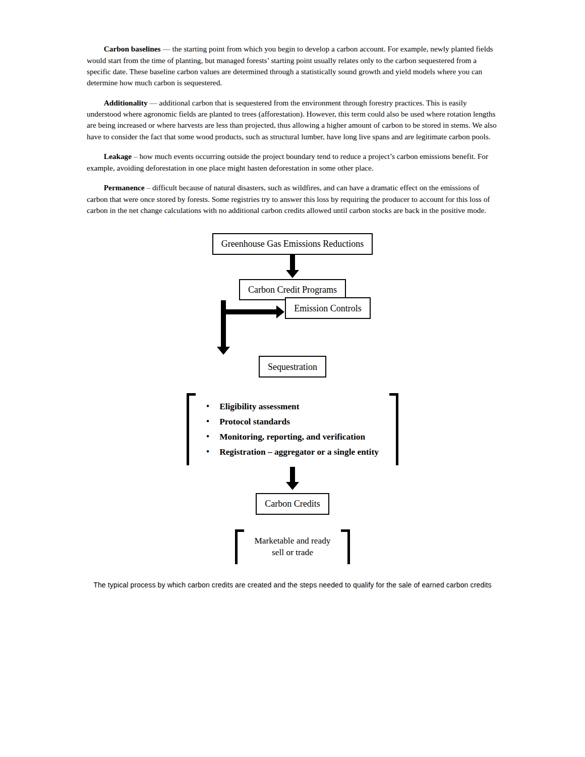Carbon baselines — the starting point from which you begin to develop a carbon account. For example, newly planted fields would start from the time of planting, but managed forests’ starting point usually relates only to the carbon sequestered from a specific date. These baseline carbon values are determined through a statistically sound growth and yield models where you can determine how much carbon is sequestered.
Additionality — additional carbon that is sequestered from the environment through forestry practices. This is easily understood where agronomic fields are planted to trees (afforestation). However, this term could also be used where rotation lengths are being increased or where harvests are less than projected, thus allowing a higher amount of carbon to be stored in stems. We also have to consider the fact that some wood products, such as structural lumber, have long live spans and are legitimate carbon pools.
Leakage – how much events occurring outside the project boundary tend to reduce a project’s carbon emissions benefit. For example, avoiding deforestation in one place might hasten deforestation in some other place.
Permanence – difficult because of natural disasters, such as wildfires, and can have a dramatic effect on the emissions of carbon that were once stored by forests. Some registries try to answer this loss by requiring the producer to account for this loss of carbon in the net change calculations with no additional carbon credits allowed until carbon stocks are back in the positive mode.
Greenhouse Gas Emissions Reductions
Carbon Credit Programs
Emission Controls
Sequestration
Eligibility assessment
Protocol standards
Monitoring, reporting, and verification
Registration – aggregator or a single entity
Carbon Credits
Marketable and ready
sell or trade
The typical process by which carbon credits are created and the steps needed to qualify for the sale of earned carbon credits